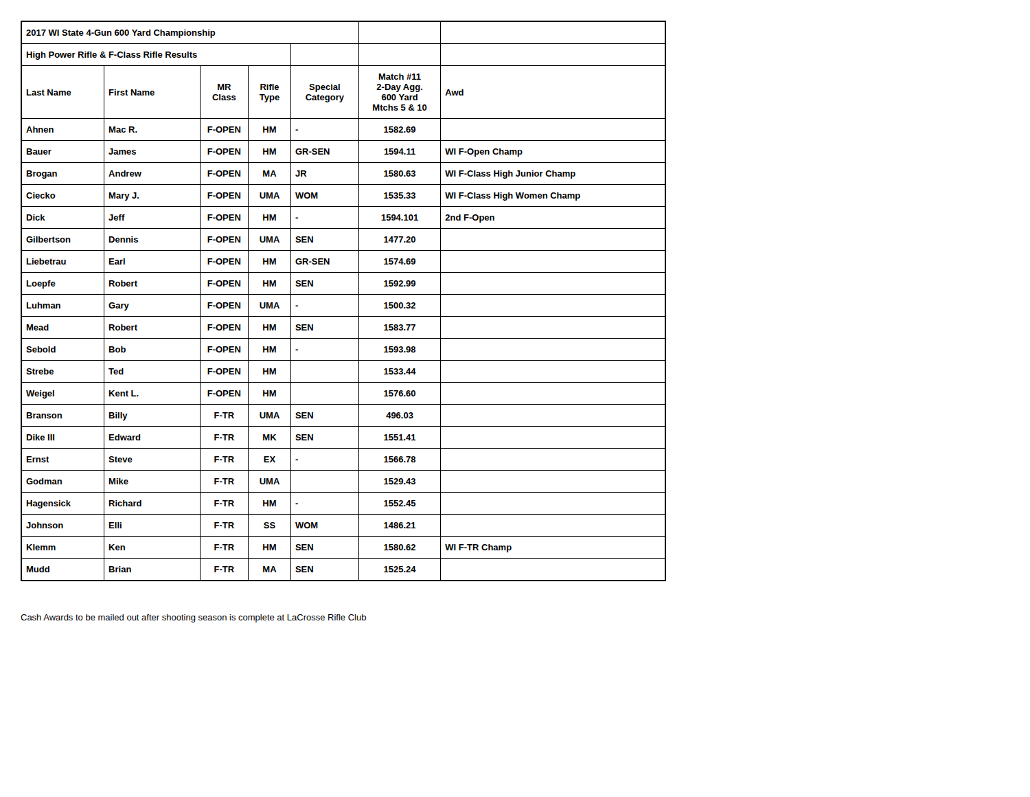| 2017 WI State 4-Gun 600 Yard Championship | | |
| High Power Rifle & F-Class Rifle Results | | | |
| Last Name | First Name | MR Class | Rifle Type | Special Category | Match #11 2-Day Agg. 600 Yard Mtchs 5 & 10 | Awd |
| Ahnen | Mac R. | F-OPEN | HM | - | 1582.69 | |
| Bauer | James | F-OPEN | HM | GR-SEN | 1594.11 | WI F-Open Champ |
| Brogan | Andrew | F-OPEN | MA | JR | 1580.63 | WI F-Class High Junior Champ |
| Ciecko | Mary J. | F-OPEN | UMA | WOM | 1535.33 | WI F-Class High Women Champ |
| Dick | Jeff | F-OPEN | HM | - | 1594.101 | 2nd F-Open |
| Gilbertson | Dennis | F-OPEN | UMA | SEN | 1477.20 | |
| Liebetrau | Earl | F-OPEN | HM | GR-SEN | 1574.69 | |
| Loepfe | Robert | F-OPEN | HM | SEN | 1592.99 | |
| Luhman | Gary | F-OPEN | UMA | - | 1500.32 | |
| Mead | Robert | F-OPEN | HM | SEN | 1583.77 | |
| Sebold | Bob | F-OPEN | HM | - | 1593.98 | |
| Strebe | Ted | F-OPEN | HM | | 1533.44 | |
| Weigel | Kent L. | F-OPEN | HM | | 1576.60 | |
| Branson | Billy | F-TR | UMA | SEN | 496.03 | |
| Dike III | Edward | F-TR | MK | SEN | 1551.41 | |
| Ernst | Steve | F-TR | EX | - | 1566.78 | |
| Godman | Mike | F-TR | UMA | | 1529.43 | |
| Hagensick | Richard | F-TR | HM | - | 1552.45 | |
| Johnson | Elli | F-TR | SS | WOM | 1486.21 | |
| Klemm | Ken | F-TR | HM | SEN | 1580.62 | WI F-TR Champ |
| Mudd | Brian | F-TR | MA | SEN | 1525.24 | |
Cash Awards to be mailed out after shooting season is complete at LaCrosse Rifle Club